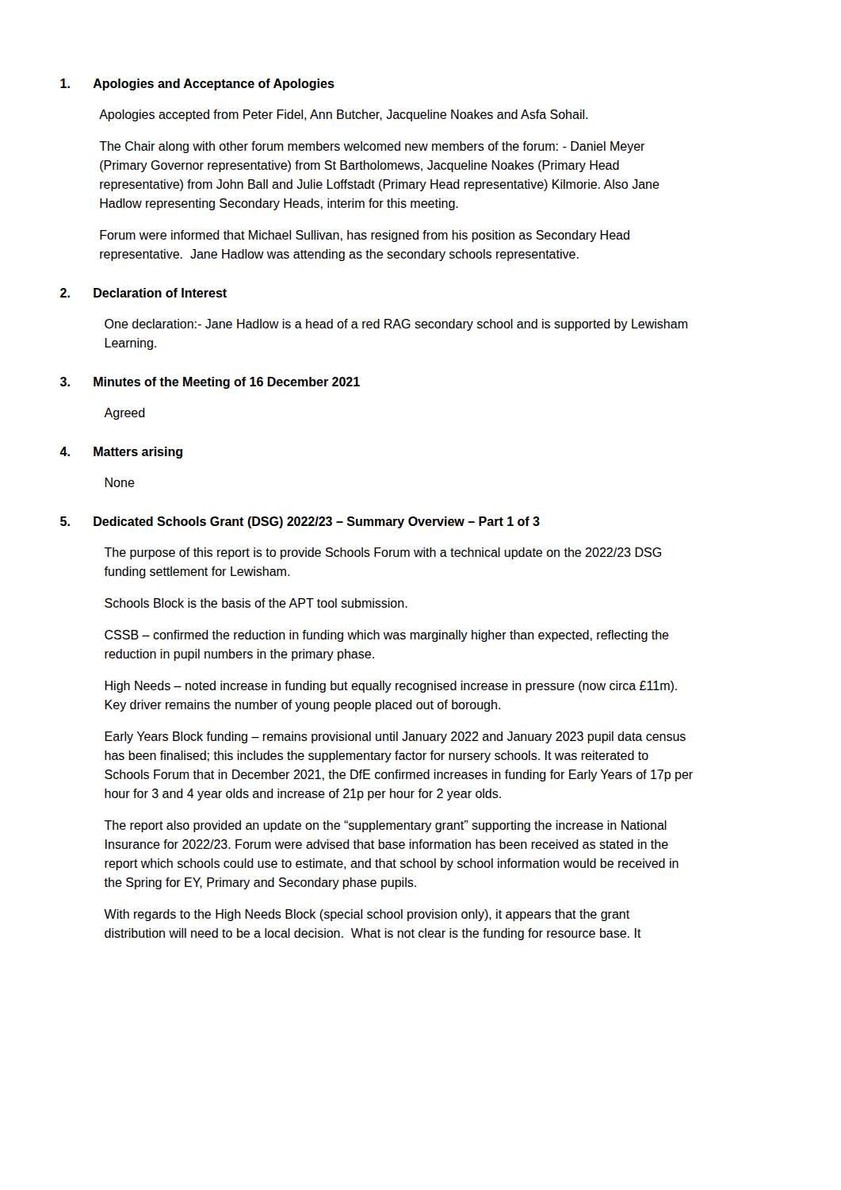Apologies and Acceptance of Apologies
Apologies accepted from Peter Fidel, Ann Butcher, Jacqueline Noakes and Asfa Sohail.
The Chair along with other forum members welcomed new members of the forum: - Daniel Meyer (Primary Governor representative) from St Bartholomews, Jacqueline Noakes (Primary Head representative) from John Ball and Julie Loffstadt (Primary Head representative) Kilmorie. Also Jane Hadlow representing Secondary Heads, interim for this meeting.
Forum were informed that Michael Sullivan, has resigned from his position as Secondary Head representative. Jane Hadlow was attending as the secondary schools representative.
Declaration of Interest
One declaration:- Jane Hadlow is a head of a red RAG secondary school and is supported by Lewisham Learning.
Minutes of the Meeting of 16 December 2021
Agreed
Matters arising
None
Dedicated Schools Grant (DSG) 2022/23 – Summary Overview – Part 1 of 3
The purpose of this report is to provide Schools Forum with a technical update on the 2022/23 DSG funding settlement for Lewisham.
Schools Block is the basis of the APT tool submission.
CSSB – confirmed the reduction in funding which was marginally higher than expected, reflecting the reduction in pupil numbers in the primary phase.
High Needs – noted increase in funding but equally recognised increase in pressure (now circa £11m). Key driver remains the number of young people placed out of borough.
Early Years Block funding – remains provisional until January 2022 and January 2023 pupil data census has been finalised; this includes the supplementary factor for nursery schools. It was reiterated to Schools Forum that in December 2021, the DfE confirmed increases in funding for Early Years of 17p per hour for 3 and 4 year olds and increase of 21p per hour for 2 year olds.
The report also provided an update on the “supplementary grant” supporting the increase in National Insurance for 2022/23. Forum were advised that base information has been received as stated in the report which schools could use to estimate, and that school by school information would be received in the Spring for EY, Primary and Secondary phase pupils.
With regards to the High Needs Block (special school provision only), it appears that the grant distribution will need to be a local decision. What is not clear is the funding for resource base. It